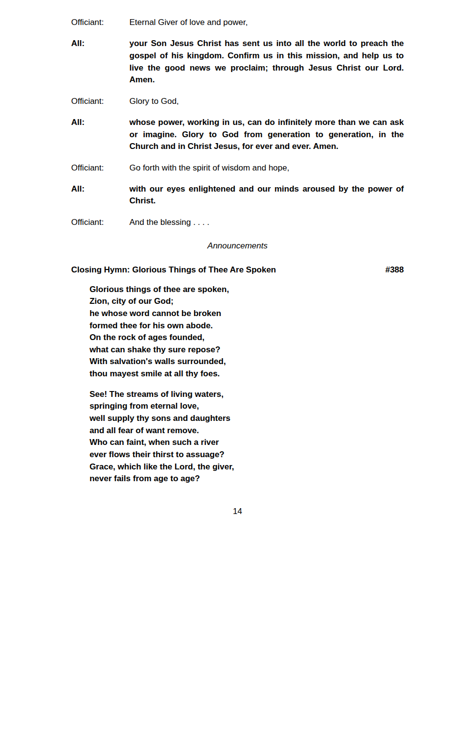Officiant: Eternal Giver of love and power,
All: your Son Jesus Christ has sent us into all the world to preach the gospel of his kingdom. Confirm us in this mission, and help us to live the good news we proclaim; through Jesus Christ our Lord. Amen.
Officiant: Glory to God,
All: whose power, working in us, can do infinitely more than we can ask or imagine. Glory to God from generation to generation, in the Church and in Christ Jesus, for ever and ever. Amen.
Officiant: Go forth with the spirit of wisdom and hope,
All: with our eyes enlightened and our minds aroused by the power of Christ.
Officiant: And the blessing . . . .
Announcements
Closing Hymn: Glorious Things of Thee Are Spoken #388
Glorious things of thee are spoken,
Zion, city of our God;
he whose word cannot be broken
formed thee for his own abode.
On the rock of ages founded,
what can shake thy sure repose?
With salvation's walls surrounded,
thou mayest smile at all thy foes.
See! The streams of living waters,
springing from eternal love,
well supply thy sons and daughters
and all fear of want remove.
Who can faint, when such a river
ever flows their thirst to assuage?
Grace, which like the Lord, the giver,
never fails from age to age?
14